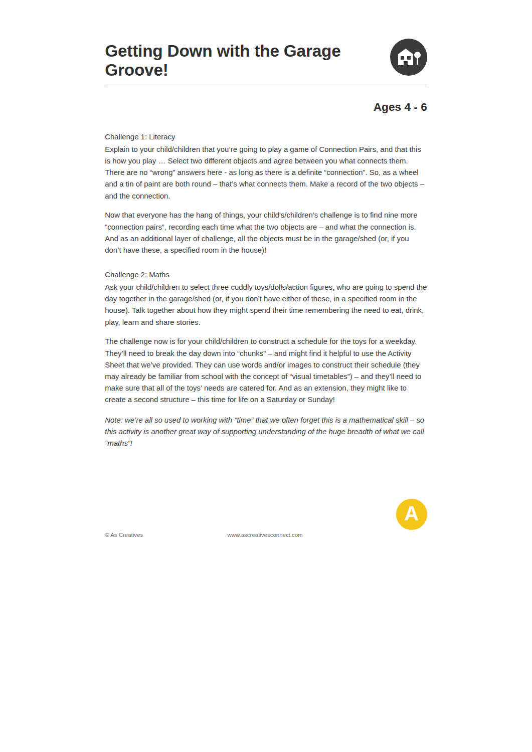Getting Down with the Garage Groove!
Ages 4 - 6
Challenge 1: Literacy
Explain to your child/children that you’re going to play a game of Connection Pairs, and that this is how you play … Select two different objects and agree between you what connects them. There are no “wrong” answers here - as long as there is a definite “connection”. So, as a wheel and a tin of paint are both round – that’s what connects them. Make a record of the two objects – and the connection.
Now that everyone has the hang of things, your child’s/children’s challenge is to find nine more “connection pairs”, recording each time what the two objects are – and what the connection is. And as an additional layer of challenge, all the objects must be in the garage/shed (or, if you don’t have these, a specified room in the house)!
Challenge 2: Maths
Ask your child/children to select three cuddly toys/dolls/action figures, who are going to spend the day together in the garage/shed (or, if you don’t have either of these, in a specified room in the house). Talk together about how they might spend their time remembering the need to eat, drink, play, learn and share stories.
The challenge now is for your child/children to construct a schedule for the toys for a weekday. They’ll need to break the day down into “chunks” – and might find it helpful to use the Activity Sheet that we’ve provided. They can use words and/or images to construct their schedule (they may already be familiar from school with the concept of “visual timetables”) – and they’ll need to make sure that all of the toys’ needs are catered for. And as an extension, they might like to create a second structure – this time for life on a Saturday or Sunday!
Note: we’re all so used to working with “time” that we often forget this is a mathematical skill – so this activity is another great way of supporting understanding of the huge breadth of what we call “maths”!
© As Creatives
www.ascreativesconnect.com
A